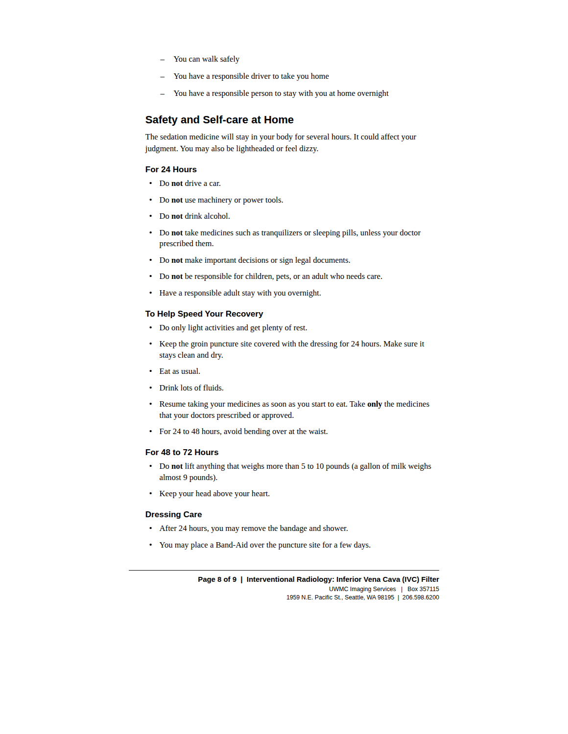You can walk safely
You have a responsible driver to take you home
You have a responsible person to stay with you at home overnight
Safety and Self-care at Home
The sedation medicine will stay in your body for several hours. It could affect your judgment. You may also be lightheaded or feel dizzy.
For 24 Hours
Do not drive a car.
Do not use machinery or power tools.
Do not drink alcohol.
Do not take medicines such as tranquilizers or sleeping pills, unless your doctor prescribed them.
Do not make important decisions or sign legal documents.
Do not be responsible for children, pets, or an adult who needs care.
Have a responsible adult stay with you overnight.
To Help Speed Your Recovery
Do only light activities and get plenty of rest.
Keep the groin puncture site covered with the dressing for 24 hours. Make sure it stays clean and dry.
Eat as usual.
Drink lots of fluids.
Resume taking your medicines as soon as you start to eat. Take only the medicines that your doctors prescribed or approved.
For 24 to 48 hours, avoid bending over at the waist.
For 48 to 72 Hours
Do not lift anything that weighs more than 5 to 10 pounds (a gallon of milk weighs almost 9 pounds).
Keep your head above your heart.
Dressing Care
After 24 hours, you may remove the bandage and shower.
You may place a Band-Aid over the puncture site for a few days.
Page 8 of 9 | Interventional Radiology: Inferior Vena Cava (IVC) Filter
UWMC Imaging Services | Box 357115
1959 N.E. Pacific St., Seattle, WA 98195 | 206.598.6200